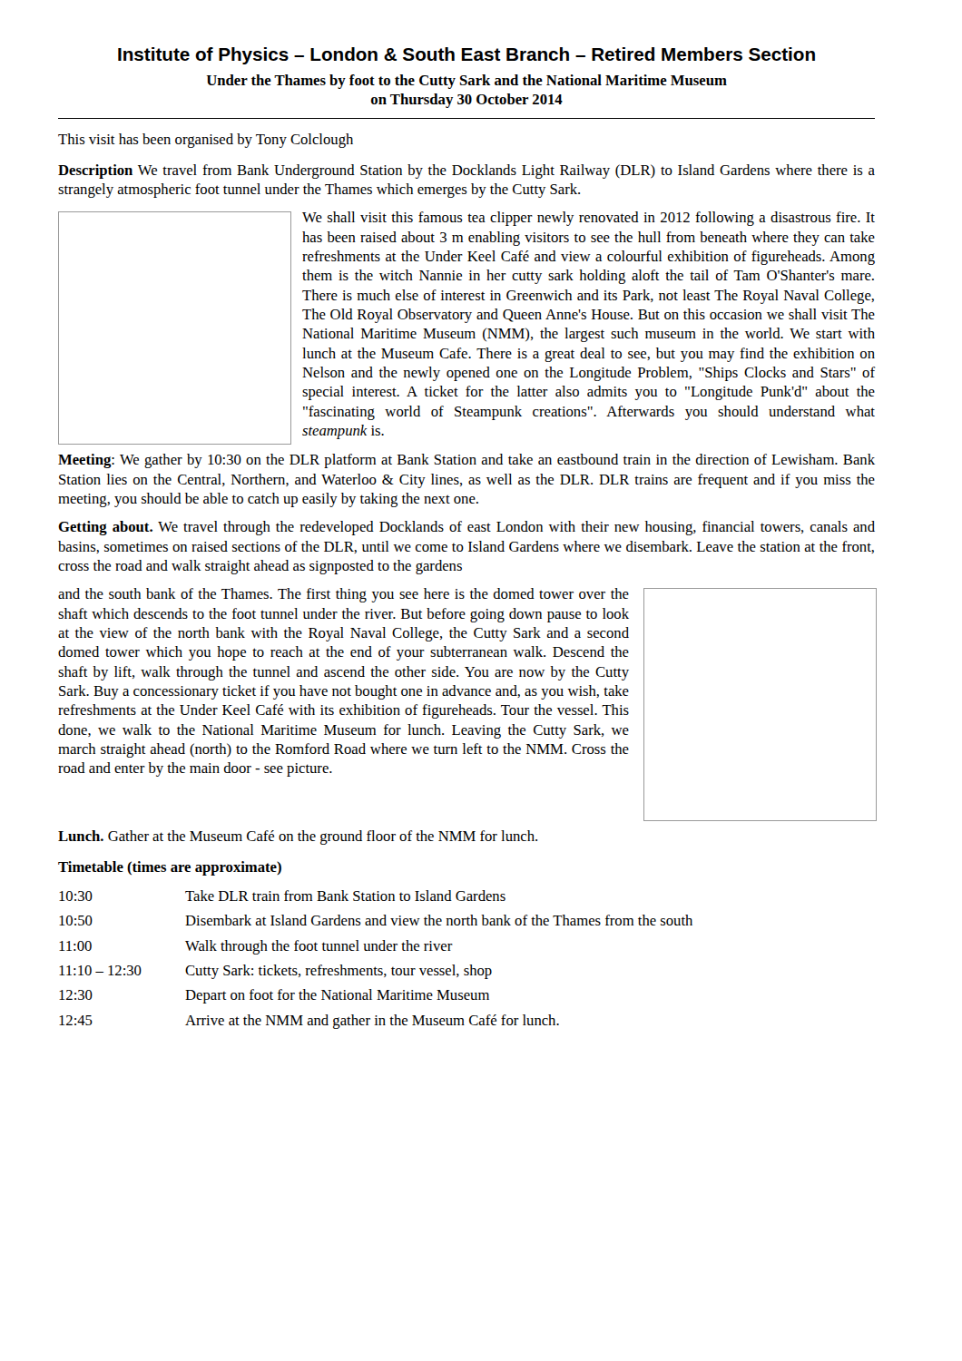Institute of Physics – London & South East Branch – Retired Members Section
Under the Thames by foot to the Cutty Sark and the National Maritime Museum
on Thursday 30 October 2014
This visit has been organised by Tony Colclough
Description We travel from Bank Underground Station by the Docklands Light Railway (DLR) to Island Gardens where there is a strangely atmospheric foot tunnel under the Thames which emerges by the Cutty Sark.
We shall visit this famous tea clipper newly renovated in 2012 following a disastrous fire. It has been raised about 3 m enabling visitors to see the hull from beneath where they can take refreshments at the Under Keel Café and view a colourful exhibition of figureheads. Among them is the witch Nannie in her cutty sark holding aloft the tail of Tam O'Shanter's mare. There is much else of interest in Greenwich and its Park, not least The Royal Naval College, The Old Royal Observatory and Queen Anne's House. But on this occasion we shall visit The National Maritime Museum (NMM), the largest such museum in the world. We start with lunch at the Museum Cafe. There is a great deal to see, but you may find the exhibition on Nelson and the newly opened one on the Longitude Problem, "Ships Clocks and Stars" of special interest. A ticket for the latter also admits you to "Longitude Punk'd" about the "fascinating world of Steampunk creations". Afterwards you should understand what steampunk is.
Meeting: We gather by 10:30 on the DLR platform at Bank Station and take an eastbound train in the direction of Lewisham. Bank Station lies on the Central, Northern, and Waterloo & City lines, as well as the DLR. DLR trains are frequent and if you miss the meeting, you should be able to catch up easily by taking the next one.
Getting about. We travel through the redeveloped Docklands of east London with their new housing, financial towers, canals and basins, sometimes on raised sections of the DLR, until we come to Island Gardens where we disembark. Leave the station at the front, cross the road and walk straight ahead as signposted to the gardens
and the south bank of the Thames. The first thing you see here is the domed tower over the shaft which descends to the foot tunnel under the river. But before going down pause to look at the view of the north bank with the Royal Naval College, the Cutty Sark and a second domed tower which you hope to reach at the end of your subterranean walk. Descend the shaft by lift, walk through the tunnel and ascend the other side. You are now by the Cutty Sark. Buy a concessionary ticket if you have not bought one in advance and, as you wish, take refreshments at the Under Keel Café with its exhibition of figureheads. Tour the vessel. This done, we walk to the National Maritime Museum for lunch. Leaving the Cutty Sark, we march straight ahead (north) to the Romford Road where we turn left to the NMM. Cross the road and enter by the main door - see picture.
Lunch. Gather at the Museum Café on the ground floor of the NMM for lunch.
Timetable (times are approximate)
| 10:30 | Take DLR train from Bank Station to Island Gardens |
| 10:50 | Disembark at Island Gardens and view the north bank of the Thames from the south |
| 11:00 | Walk through the foot tunnel under the river |
| 11:10 – 12:30 | Cutty Sark: tickets, refreshments, tour vessel, shop |
| 12:30 | Depart on foot for the National Maritime Museum |
| 12:45 | Arrive at the NMM and gather in the Museum Café for lunch. |